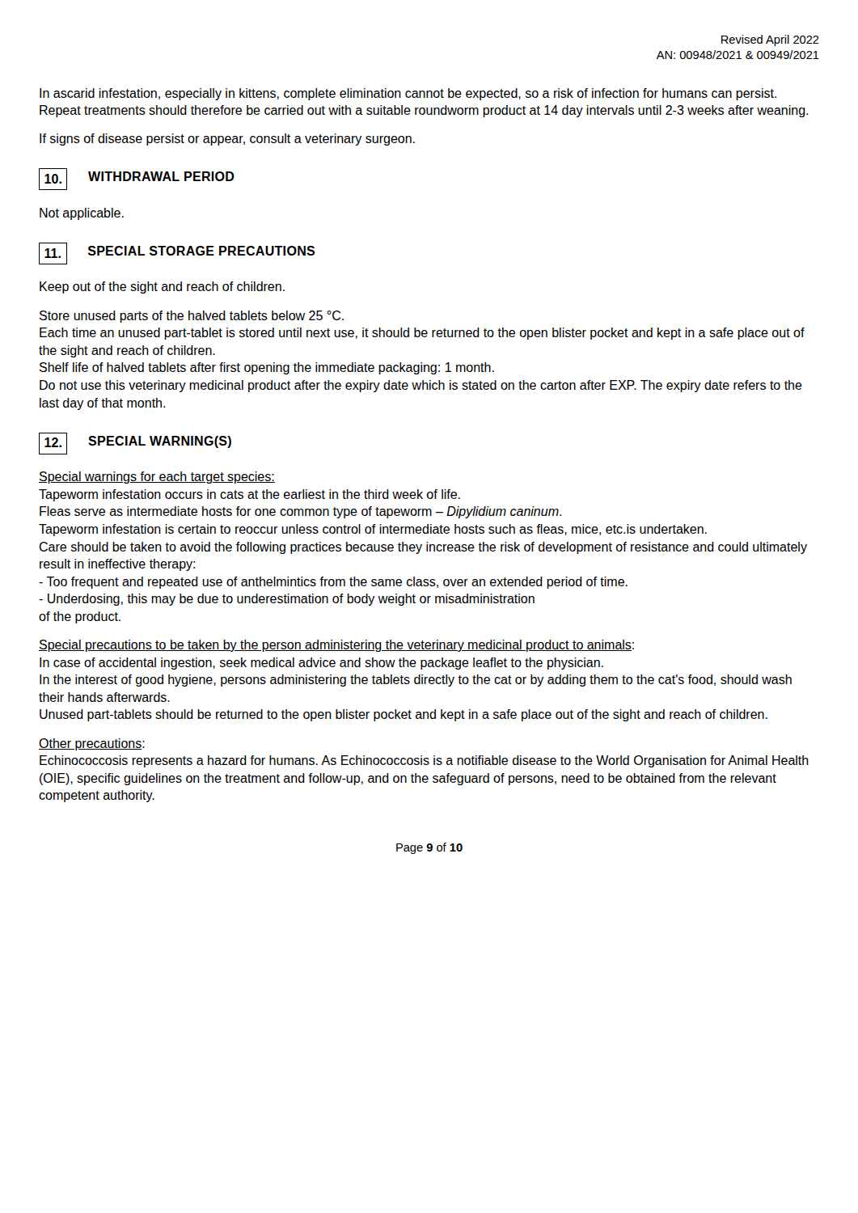Revised April 2022
AN: 00948/2021 & 00949/2021
In ascarid infestation, especially in kittens, complete elimination cannot be expected, so a risk of infection for humans can persist. Repeat treatments should therefore be carried out with a suitable roundworm product at 14 day intervals until 2-3 weeks after weaning.
If signs of disease persist or appear, consult a veterinary surgeon.
10. WITHDRAWAL PERIOD
Not applicable.
11. SPECIAL STORAGE PRECAUTIONS
Keep out of the sight and reach of children.
Store unused parts of the halved tablets below 25 °C.
Each time an unused part-tablet is stored until next use, it should be returned to the open blister pocket and kept in a safe place out of the sight and reach of children.
Shelf life of halved tablets after first opening the immediate packaging: 1 month.
Do not use this veterinary medicinal product after the expiry date which is stated on the carton after EXP. The expiry date refers to the last day of that month.
12. SPECIAL WARNING(S)
Special warnings for each target species:
Tapeworm infestation occurs in cats at the earliest in the third week of life.
Fleas serve as intermediate hosts for one common type of tapeworm – Dipylidium caninum.
Tapeworm infestation is certain to reoccur unless control of intermediate hosts such as fleas, mice, etc.is undertaken.
Care should be taken to avoid the following practices because they increase the risk of development of resistance and could ultimately result in ineffective therapy:
- Too frequent and repeated use of anthelmintics from the same class, over an extended period of time.
- Underdosing, this may be due to underestimation of body weight or misadministration
of the product.
Special precautions to be taken by the person administering the veterinary medicinal product to animals:
In case of accidental ingestion, seek medical advice and show the package leaflet to the physician.
In the interest of good hygiene, persons administering the tablets directly to the cat or by adding them to the cat's food, should wash their hands afterwards.
Unused part-tablets should be returned to the open blister pocket and kept in a safe place out of the sight and reach of children.
Other precautions:
Echinococcosis represents a hazard for humans. As Echinococcosis is a notifiable disease to the World Organisation for Animal Health (OIE), specific guidelines on the treatment and follow-up, and on the safeguard of persons, need to be obtained from the relevant competent authority.
Page 9 of 10